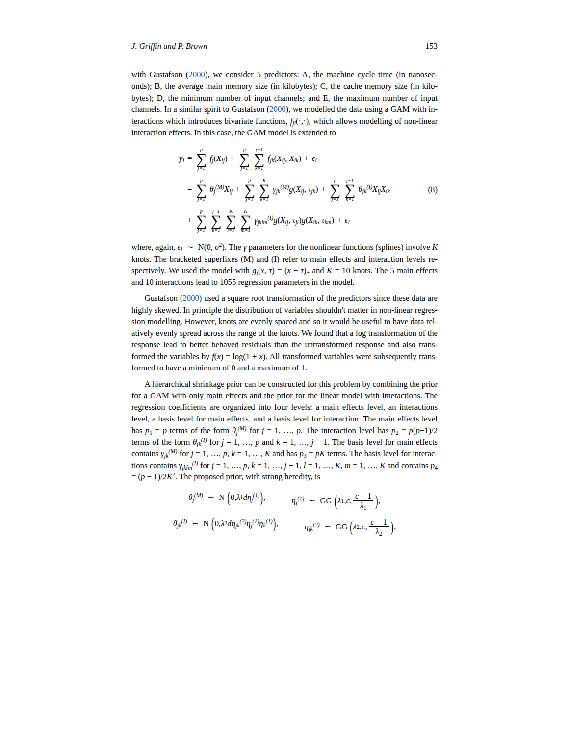J. Griffin and P. Brown 153
with Gustafson (2000), we consider 5 predictors: A, the machine cycle time (in nanoseconds); B, the average main memory size (in kilobytes); C, the cache memory size (in kilobytes); D, the minimum number of input channels; and E, the maximum number of input channels. In a similar spirit to Gustafson (2000), we modelled the data using a GAM with interactions which introduces bivariate functions, fjl(·,·), which allows modelling of non-linear interaction effects. In this case, the GAM model is extended to
yi
= p∑j=1 fj(Xij) + p∑j=1 j−1∑k=1 fjk(Xij, Xik) + ϵi
= p∑j=1 θj(M) Xij + p∑j=1 K∑k=1 γjk(M) g(Xij, τjk) + p∑j=1 j−1∑k=1 θjk(I) Xij Xik
+ p∑j=1 j−1∑k=1 K∑l=1 K∑m=1 γjklm(I) g(Xij, τjl)g(Xik, τkm) + ϵi
(8)
where, again, ϵi ∼ N(0, σ2). The γ parameters for the nonlinear functions (splines) involve K knots. The bracketed superfixes (M) and (I) refer to main effects and interaction levels respectively. We used the model with gj(x, τ) = (x − τ)+ and K = 10 knots. The 5 main effects and 10 interactions lead to 1055 regression parameters in the model.
Gustafson (2000) used a square root transformation of the predictors since these data are highly skewed. In principle the distribution of variables shouldn't matter in non-linear regression modelling. However, knots are evenly spaced and so it would be useful to have data relatively evenly spread across the range of the knots. We found that a log transformation of the response lead to better behaved residuals than the untransformed response and also transformed the variables by f(x) = log(1 + x). All transformed variables were subsequently transformed to have a minimum of 0 and a maximum of 1.
A hierarchical shrinkage prior can be constructed for this problem by combining the prior for a GAM with only main effects and the prior for the linear model with interactions. The regression coefficients are organized into four levels: a main effects level, an interactions level, a basis level for main effects, and a basis level for interaction. The main effects level has p1 = p terms of the form θj(M) for j = 1, …, p. The interaction level has p2 = p(p−1)/2 terms of the form θjk(I) for j = 1, …, p and k = 1, …, j − 1. The basis level for main effects contains γjk(M) for j = 1, …, p, k = 1, …, K and has p3 = pK terms. The basis level for interactions contains γjklm(I) for j = 1, …, p, k = 1, …, j − 1, l = 1, …, K, m = 1, …, K and contains p4 = (p − 1)/2K2. The proposed prior, with strong heredity, is
θj(M) ∼ N (0, λ1 d ηj(1)), ηj(1) ∼ GG (λ1, c, c − 1 λ1),
θjk(I) ∼ N (0, λ2 d ηjk(2) ηj(1) ηk(1)), ηjk(2) ∼ GG (λ2, c, c − 1 λ2),